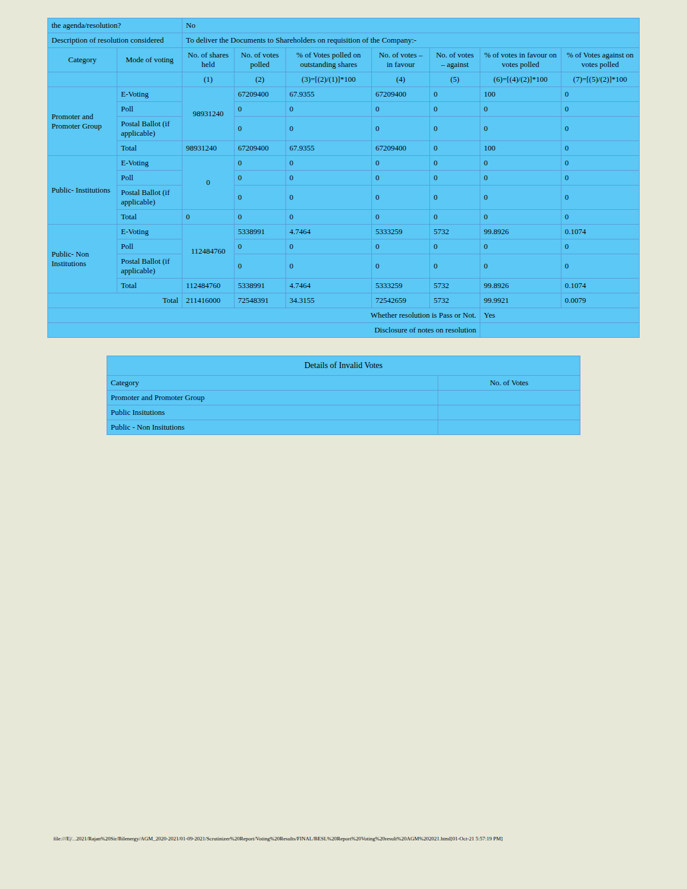| the agenda/resolution? | No |
| Description of resolution considered | To deliver the Documents to Shareholders on requisition of the Company:- |
| Category | Mode of voting | No. of shares held | No. of votes polled | % of Votes polled on outstanding shares | No. of votes – in favour | No. of votes – against | % of votes in favour on votes polled | % of Votes against on votes polled |
| | | (1) | (2) | (3)=[(2)/(1)]*100 | (4) | (5) | (6)=[(4)/(2)]*100 | (7)=[(5)/(2)]*100 |
| Promoter and Promoter Group | E-Voting | 98931240 | 67209400 | 67.9355 | 67209400 | 0 | 100 | 0 |
| Poll | 0 | 0 | 0 | 0 | 0 | 0 |
| Postal Ballot (if applicable) | 0 | 0 | 0 | 0 | 0 | 0 |
| Total | 98931240 | 67209400 | 67.9355 | 67209400 | 0 | 100 | 0 |
| Public- Institutions | E-Voting | 0 | 0 | 0 | 0 | 0 | 0 | 0 |
| Poll | 0 | 0 | 0 | 0 | 0 | 0 |
| Postal Ballot (if applicable) | 0 | 0 | 0 | 0 | 0 | 0 |
| Total | 0 | 0 | 0 | 0 | 0 | 0 | 0 |
| Public- Non Institutions | E-Voting | 112484760 | 5338991 | 4.7464 | 5333259 | 5732 | 99.8926 | 0.1074 |
| Poll | 0 | 0 | 0 | 0 | 0 | 0 |
| Postal Ballot (if applicable) | 0 | 0 | 0 | 0 | 0 | 0 |
| Total | 112484760 | 5338991 | 4.7464 | 5333259 | 5732 | 99.8926 | 0.1074 |
| Total | 211416000 | 72548391 | 34.3155 | 72542659 | 5732 | 99.9921 | 0.0079 |
| Whether resolution is Pass or Not. | Yes |
| Disclosure of notes on resolution | |
| Details of Invalid Votes |
| --- |
| Category | No. of Votes |
| Promoter and Promoter Group | |
| Public Insitutions | |
| Public - Non Insitutions | |
file:///E|/...2021/Rajan%20Sir/Bilenergy/AGM_2020-2021/01-09-2021/Scrutinizer%20Report/Voting%20Results/FINAL/BESL%20Report%20Voting%20result%20AGM%202021.html[01-Oct-21 5:57:19 PM]